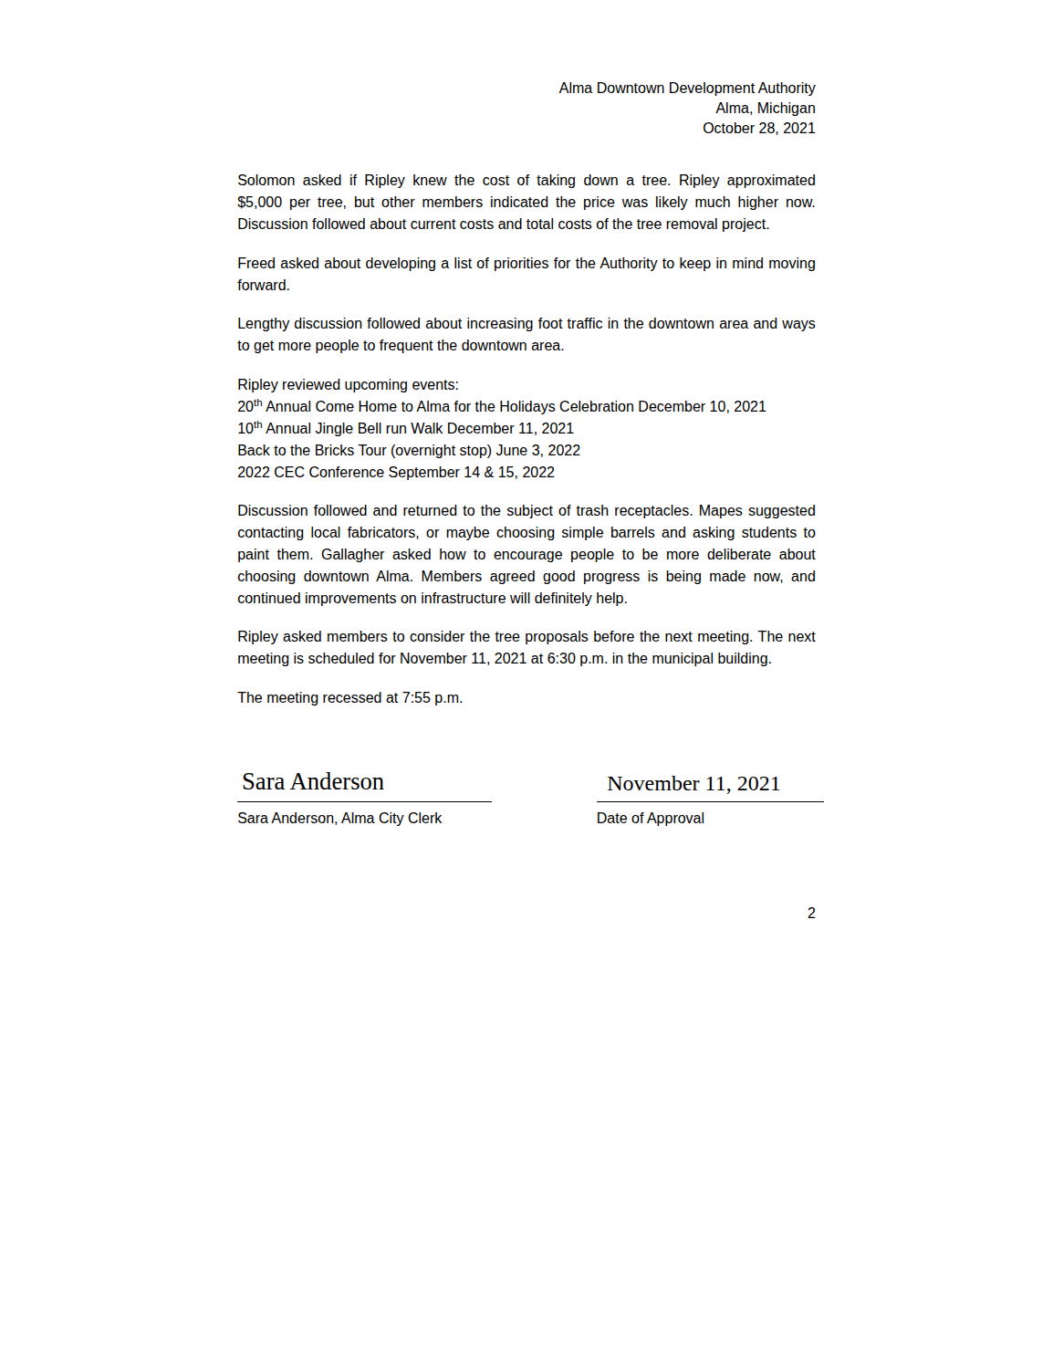Alma Downtown Development Authority
Alma, Michigan
October 28, 2021
Solomon asked if Ripley knew the cost of taking down a tree. Ripley approximated $5,000 per tree, but other members indicated the price was likely much higher now. Discussion followed about current costs and total costs of the tree removal project.
Freed asked about developing a list of priorities for the Authority to keep in mind moving forward.
Lengthy discussion followed about increasing foot traffic in the downtown area and ways to get more people to frequent the downtown area.
Ripley reviewed upcoming events:
20th Annual Come Home to Alma for the Holidays Celebration December 10, 2021
10th Annual Jingle Bell run Walk December 11, 2021
Back to the Bricks Tour (overnight stop) June 3, 2022
2022 CEC Conference September 14 & 15, 2022
Discussion followed and returned to the subject of trash receptacles. Mapes suggested contacting local fabricators, or maybe choosing simple barrels and asking students to paint them. Gallagher asked how to encourage people to be more deliberate about choosing downtown Alma. Members agreed good progress is being made now, and continued improvements on infrastructure will definitely help.
Ripley asked members to consider the tree proposals before the next meeting. The next meeting is scheduled for November 11, 2021 at 6:30 p.m. in the municipal building.
The meeting recessed at 7:55 p.m.
Sara Anderson
Sara Anderson, Alma City Clerk
November 11, 2021
Date of Approval
2